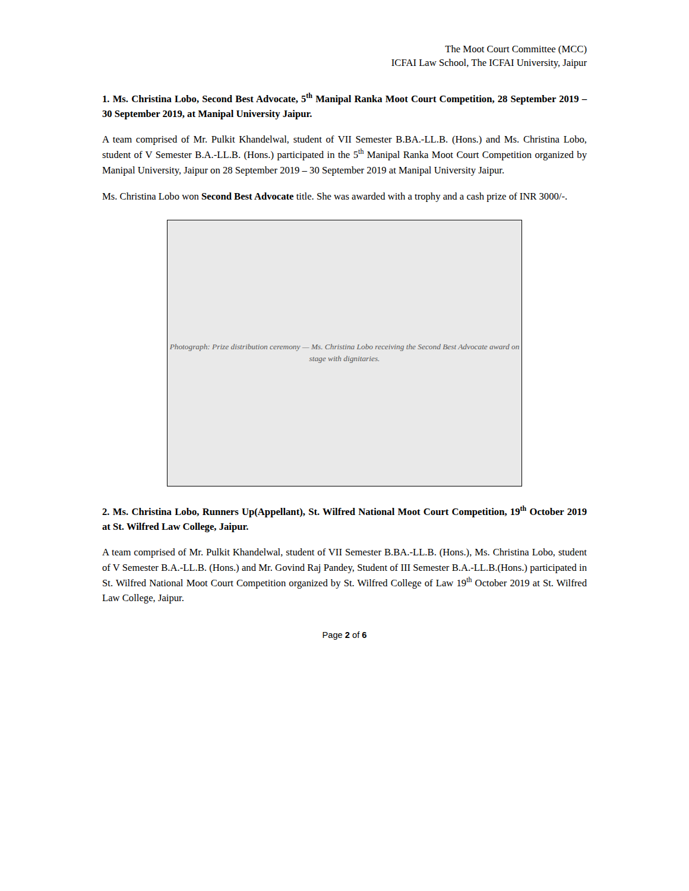The Moot Court Committee (MCC) ICFAI Law School, The ICFAI University, Jaipur
1. Ms. Christina Lobo, Second Best Advocate, 5th Manipal Ranka Moot Court Competition, 28 September 2019 – 30 September 2019, at Manipal University Jaipur.
A team comprised of Mr. Pulkit Khandelwal, student of VII Semester B.BA.-LL.B. (Hons.) and Ms. Christina Lobo, student of V Semester B.A.-LL.B. (Hons.) participated in the 5th Manipal Ranka Moot Court Competition organized by Manipal University, Jaipur on 28 September 2019 – 30 September 2019 at Manipal University Jaipur.
Ms. Christina Lobo won Second Best Advocate title. She was awarded with a trophy and a cash prize of INR 3000/-.
Photograph: Prize distribution ceremony — Ms. Christina Lobo receiving the Second Best Advocate award on stage with dignitaries.
2. Ms. Christina Lobo, Runners Up(Appellant), St. Wilfred National Moot Court Competition, 19th October 2019 at St. Wilfred Law College, Jaipur.
A team comprised of Mr. Pulkit Khandelwal, student of VII Semester B.BA.-LL.B. (Hons.), Ms. Christina Lobo, student of V Semester B.A.-LL.B. (Hons.) and Mr. Govind Raj Pandey, Student of III Semester B.A.-LL.B.(Hons.) participated in St. Wilfred National Moot Court Competition organized by St. Wilfred College of Law 19th October 2019 at St. Wilfred Law College, Jaipur.
Page 2 of 6